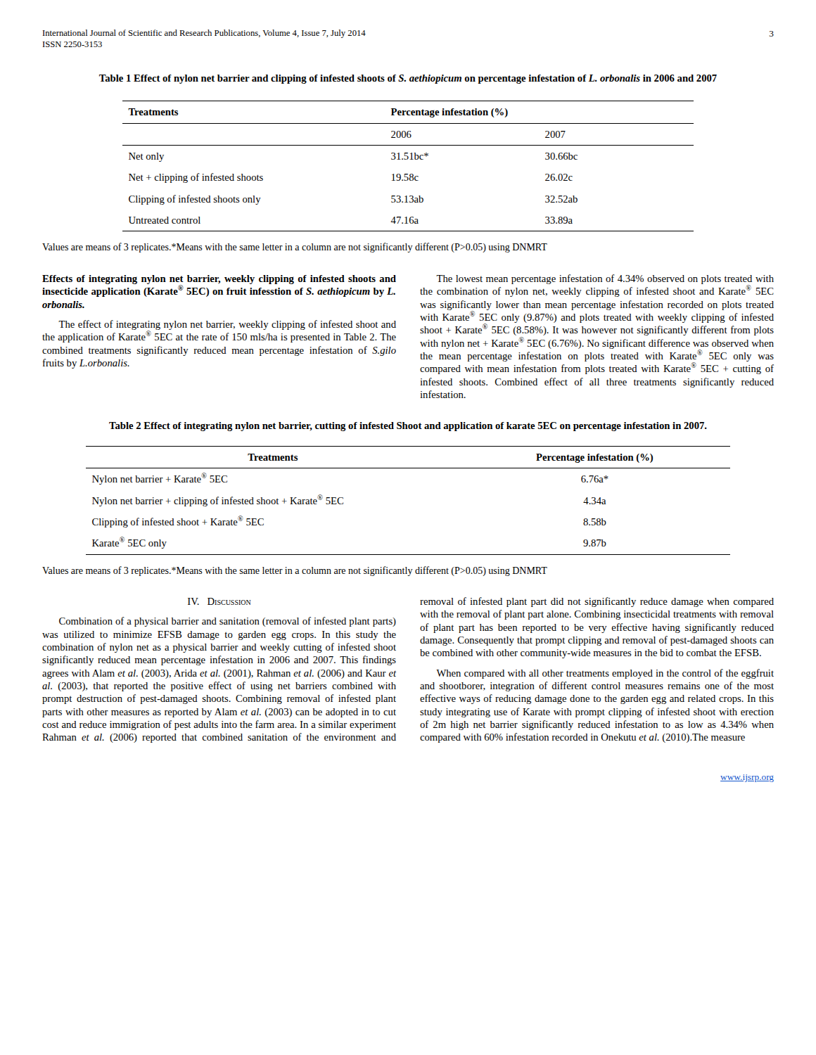International Journal of Scientific and Research Publications, Volume 4, Issue 7, July 2014
ISSN 2250-3153 3
Table 1 Effect of nylon net barrier and clipping of infested shoots of S. aethiopicum on percentage infestation of L. orbonalis in 2006 and 2007
| Treatments | Percentage infestation (%) |
| --- | --- |
| | 2006 | 2007 |
| Net only | 31.51bc* | 30.66bc |
| Net + clipping of infested shoots | 19.58c | 26.02c |
| Clipping of infested shoots only | 53.13ab | 32.52ab |
| Untreated control | 47.16a | 33.89a |
Values are means of 3 replicates.*Means with the same letter in a column are not significantly different (P>0.05) using DNMRT
Effects of integrating nylon net barrier, weekly clipping of infested shoots and insecticide application (Karate® 5EC) on fruit infesstion of S. aethiopicum by L. orbonalis.
The effect of integrating nylon net barrier, weekly clipping of infested shoot and the application of Karate® 5EC at the rate of 150 mls/ha is presented in Table 2. The combined treatments significantly reduced mean percentage infestation of S.gilo fruits by L.orbonalis.
The lowest mean percentage infestation of 4.34% observed on plots treated with the combination of nylon net, weekly clipping of infested shoot and Karate® 5EC was significantly lower than mean percentage infestation recorded on plots treated with Karate® 5EC only (9.87%) and plots treated with weekly clipping of infested shoot + Karate® 5EC (8.58%). It was however not significantly different from plots with nylon net + Karate® 5EC (6.76%). No significant difference was observed when the mean percentage infestation on plots treated with Karate® 5EC only was compared with mean infestation from plots treated with Karate® 5EC + cutting of infested shoots. Combined effect of all three treatments significantly reduced infestation.
Table 2 Effect of integrating nylon net barrier, cutting of infested Shoot and application of karate 5EC on percentage infestation in 2007.
| Treatments | Percentage infestation (%) |
| --- | --- |
| Nylon net barrier + Karate ® 5EC | 6.76a* |
| Nylon net barrier + clipping of infested shoot + Karate ® 5EC | 4.34a |
| Clipping of infested shoot + Karate ® 5EC | 8.58b |
| Karate ® 5EC only | 9.87b |
Values are means of 3 replicates.*Means with the same letter in a column are not significantly different (P>0.05) using DNMRT
IV. Discussion
Combination of a physical barrier and sanitation (removal of infested plant parts) was utilized to minimize EFSB damage to garden egg crops. In this study the combination of nylon net as a physical barrier and weekly cutting of infested shoot significantly reduced mean percentage infestation in 2006 and 2007. This findings agrees with Alam et al. (2003), Arida et al. (2001), Rahman et al. (2006) and Kaur et al. (2003), that reported the positive effect of using net barriers combined with prompt destruction of pest-damaged shoots. Combining removal of infested plant parts with other measures as reported by Alam et al. (2003) can be adopted in to cut cost and reduce immigration of pest adults into the farm area. In a similar experiment Rahman et al. (2006) reported that combined sanitation of the environment and removal of infested plant part did not significantly reduce damage when compared with the removal of plant part alone. Combining insecticidal treatments with removal of plant part has been reported to be very effective having significantly reduced damage. Consequently that prompt clipping and removal of pest-damaged shoots can be combined with other community-wide measures in the bid to combat the EFSB.
When compared with all other treatments employed in the control of the eggfruit and shootborer, integration of different control measures remains one of the most effective ways of reducing damage done to the garden egg and related crops. In this study integrating use of Karate with prompt clipping of infested shoot with erection of 2m high net barrier significantly reduced infestation to as low as 4.34% when compared with 60% infestation recorded in Onekutu et al. (2010).The measure
www.ijsrp.org